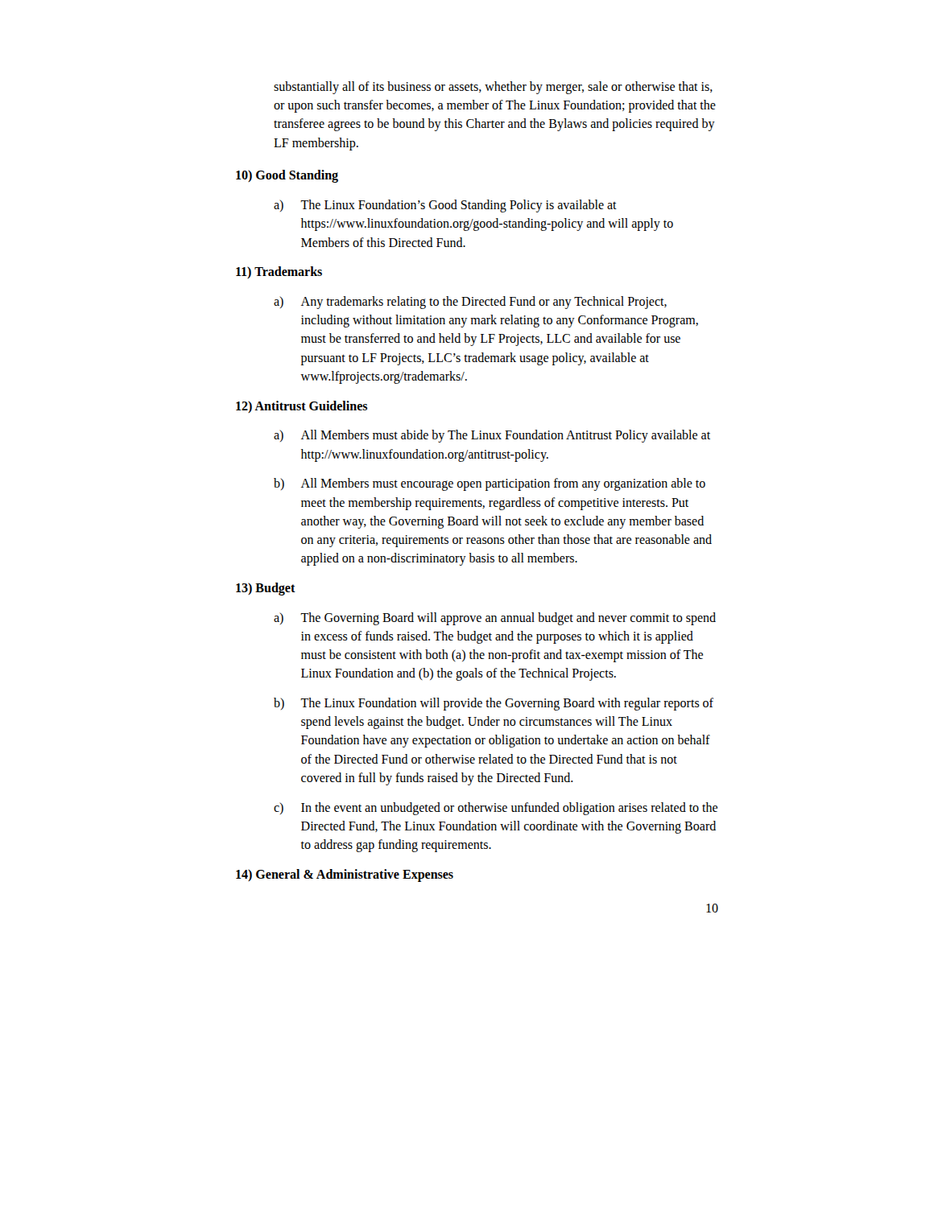substantially all of its business or assets, whether by merger, sale or otherwise that is, or upon such transfer becomes, a member of The Linux Foundation; provided that the transferee agrees to be bound by this Charter and the Bylaws and policies required by LF membership.
10) Good Standing
a) The Linux Foundation’s Good Standing Policy is available at https://www.linuxfoundation.org/good-standing-policy and will apply to Members of this Directed Fund.
11) Trademarks
a) Any trademarks relating to the Directed Fund or any Technical Project, including without limitation any mark relating to any Conformance Program, must be transferred to and held by LF Projects, LLC and available for use pursuant to LF Projects, LLC’s trademark usage policy, available at www.lfprojects.org/trademarks/.
12) Antitrust Guidelines
a) All Members must abide by The Linux Foundation Antitrust Policy available at http://www.linuxfoundation.org/antitrust-policy.
b) All Members must encourage open participation from any organization able to meet the membership requirements, regardless of competitive interests. Put another way, the Governing Board will not seek to exclude any member based on any criteria, requirements or reasons other than those that are reasonable and applied on a non-discriminatory basis to all members.
13) Budget
a) The Governing Board will approve an annual budget and never commit to spend in excess of funds raised. The budget and the purposes to which it is applied must be consistent with both (a) the non-profit and tax-exempt mission of The Linux Foundation and (b) the goals of the Technical Projects.
b) The Linux Foundation will provide the Governing Board with regular reports of spend levels against the budget. Under no circumstances will The Linux Foundation have any expectation or obligation to undertake an action on behalf of the Directed Fund or otherwise related to the Directed Fund that is not covered in full by funds raised by the Directed Fund.
c) In the event an unbudgeted or otherwise unfunded obligation arises related to the Directed Fund, The Linux Foundation will coordinate with the Governing Board to address gap funding requirements.
14) General & Administrative Expenses
10